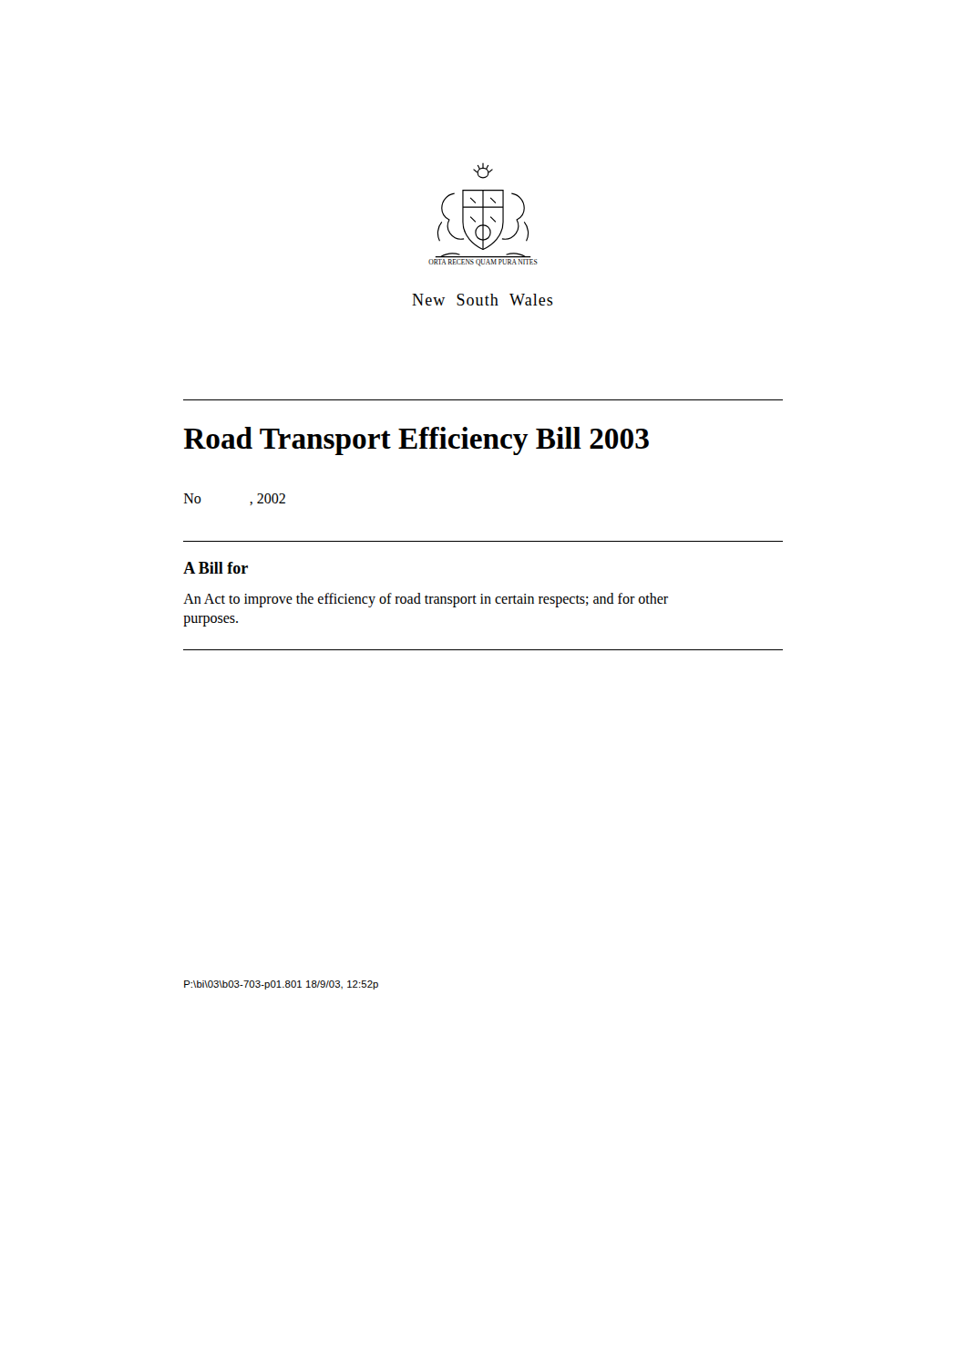New South Wales
Road Transport Efficiency Bill 2003
No , 2002
A Bill for
An Act to improve the efficiency of road transport in certain respects; and for other purposes.
P:\bi\03\b03-703-p01.801 18/9/03, 12:52p